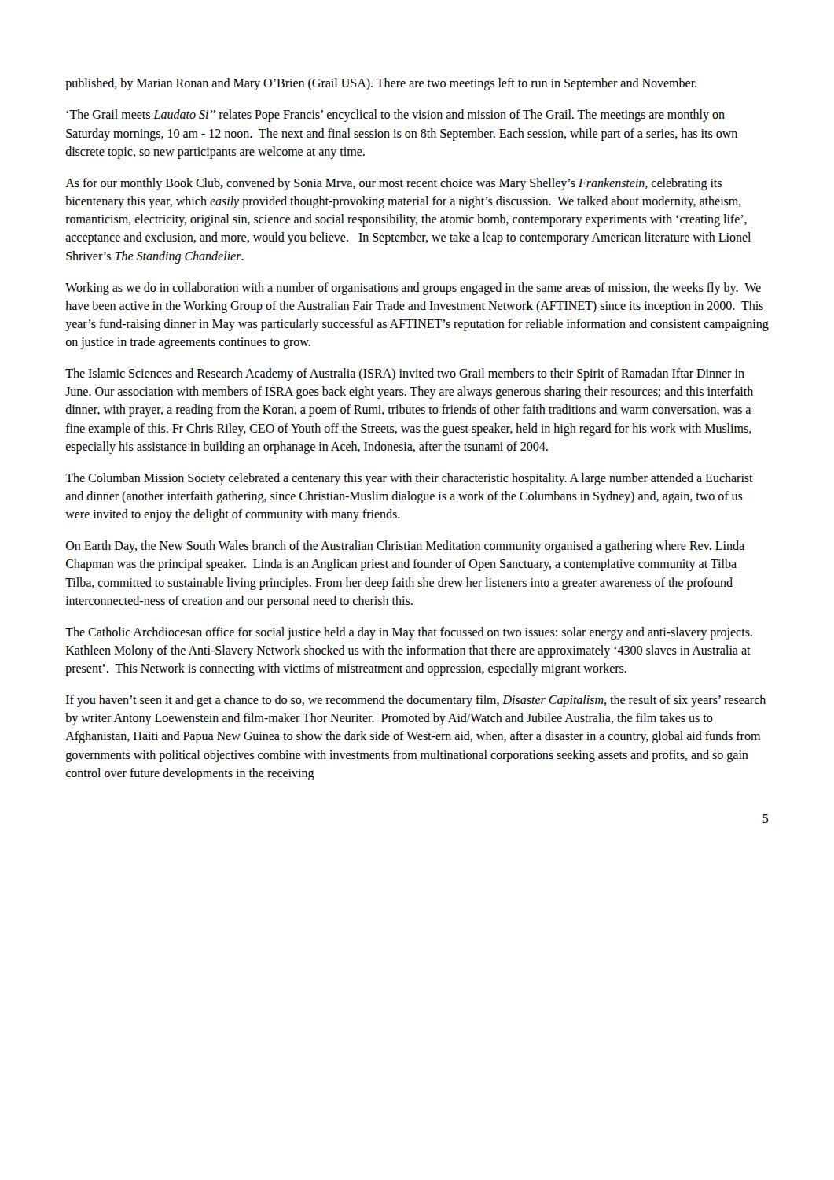published, by Marian Ronan and Mary O’Brien (Grail USA). There are two meetings left to run in September and November.
‘The Grail meets Laudato Si’’ relates Pope Francis’ encyclical to the vision and mission of The Grail. The meetings are monthly on Saturday mornings, 10 am - 12 noon. The next and final session is on 8th September. Each session, while part of a series, has its own discrete topic, so new participants are welcome at any time.
As for our monthly Book Club, convened by Sonia Mrva, our most recent choice was Mary Shelley’s Frankenstein, celebrating its bicentenary this year, which easily provided thought-provoking material for a night’s discussion. We talked about modernity, atheism, romanticism, electricity, original sin, science and social responsibility, the atomic bomb, contemporary experiments with ‘creating life’, acceptance and exclusion, and more, would you believe. In September, we take a leap to contemporary American literature with Lionel Shriver’s The Standing Chandelier.
Working as we do in collaboration with a number of organisations and groups engaged in the same areas of mission, the weeks fly by. We have been active in the Working Group of the Australian Fair Trade and Investment Network (AFTINET) since its inception in 2000. This year’s fund-raising dinner in May was particularly successful as AFTINET’s reputation for reliable information and consistent campaigning on justice in trade agreements continues to grow.
The Islamic Sciences and Research Academy of Australia (ISRA) invited two Grail members to their Spirit of Ramadan Iftar Dinner in June. Our association with members of ISRA goes back eight years. They are always generous sharing their resources; and this interfaith dinner, with prayer, a reading from the Koran, a poem of Rumi, tributes to friends of other faith traditions and warm conversation, was a fine example of this. Fr Chris Riley, CEO of Youth off the Streets, was the guest speaker, held in high regard for his work with Muslims, especially his assistance in building an orphanage in Aceh, Indonesia, after the tsunami of 2004.
The Columban Mission Society celebrated a centenary this year with their characteristic hospitality. A large number attended a Eucharist and dinner (another interfaith gathering, since Christian-Muslim dialogue is a work of the Columbans in Sydney) and, again, two of us were invited to enjoy the delight of community with many friends.
On Earth Day, the New South Wales branch of the Australian Christian Meditation community organised a gathering where Rev. Linda Chapman was the principal speaker. Linda is an Anglican priest and founder of Open Sanctuary, a contemplative community at Tilba Tilba, committed to sustainable living principles. From her deep faith she drew her listeners into a greater awareness of the profound interconnected-ness of creation and our personal need to cherish this.
The Catholic Archdiocesan office for social justice held a day in May that focussed on two issues: solar energy and anti-slavery projects. Kathleen Molony of the Anti-Slavery Network shocked us with the information that there are approximately ‘4300 slaves in Australia at present’. This Network is connecting with victims of mistreatment and oppression, especially migrant workers.
If you haven’t seen it and get a chance to do so, we recommend the documentary film, Disaster Capitalism, the result of six years’ research by writer Antony Loewenstein and film-maker Thor Neuriter. Promoted by Aid/Watch and Jubilee Australia, the film takes us to Afghanistan, Haiti and Papua New Guinea to show the dark side of West-ern aid, when, after a disaster in a country, global aid funds from governments with political objectives combine with investments from multinational corporations seeking assets and profits, and so gain control over future developments in the receiving
5